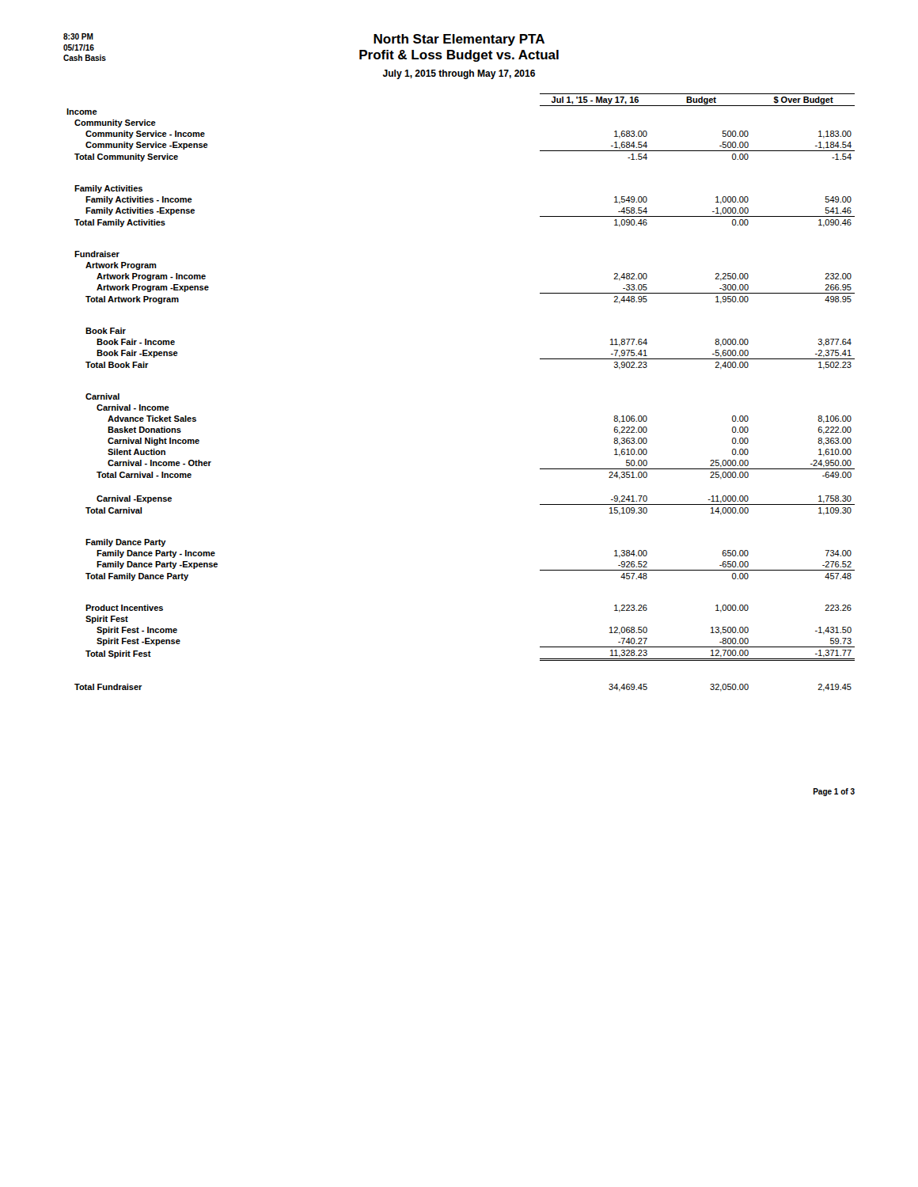8:30 PM
05/17/16
Cash Basis
North Star Elementary PTA
Profit & Loss Budget vs. Actual
July 1, 2015 through May 17, 2016
| | Jul 1, '15 - May 17, 16 | Budget | $ Over Budget |
| --- | --- | --- | --- |
| Income | | | |
| Community Service | | | |
| Community Service - Income | 1,683.00 | 500.00 | 1,183.00 |
| Community Service -Expense | -1,684.54 | -500.00 | -1,184.54 |
| Total Community Service | -1.54 | 0.00 | -1.54 |
| Family Activities | | | |
| Family Activities - Income | 1,549.00 | 1,000.00 | 549.00 |
| Family Activities -Expense | -458.54 | -1,000.00 | 541.46 |
| Total Family Activities | 1,090.46 | 0.00 | 1,090.46 |
| Fundraiser | | | |
| Artwork Program | | | |
| Artwork Program - Income | 2,482.00 | 2,250.00 | 232.00 |
| Artwork Program -Expense | -33.05 | -300.00 | 266.95 |
| Total Artwork Program | 2,448.95 | 1,950.00 | 498.95 |
| Book Fair | | | |
| Book Fair - Income | 11,877.64 | 8,000.00 | 3,877.64 |
| Book Fair -Expense | -7,975.41 | -5,600.00 | -2,375.41 |
| Total Book Fair | 3,902.23 | 2,400.00 | 1,502.23 |
| Carnival | | | |
| Carnival - Income | | | |
| Advance Ticket Sales | 8,106.00 | 0.00 | 8,106.00 |
| Basket Donations | 6,222.00 | 0.00 | 6,222.00 |
| Carnival Night Income | 8,363.00 | 0.00 | 8,363.00 |
| Silent Auction | 1,610.00 | 0.00 | 1,610.00 |
| Carnival - Income - Other | 50.00 | 25,000.00 | -24,950.00 |
| Total Carnival - Income | 24,351.00 | 25,000.00 | -649.00 |
| Carnival -Expense | -9,241.70 | -11,000.00 | 1,758.30 |
| Total Carnival | 15,109.30 | 14,000.00 | 1,109.30 |
| Family Dance Party | | | |
| Family Dance Party - Income | 1,384.00 | 650.00 | 734.00 |
| Family Dance Party -Expense | -926.52 | -650.00 | -276.52 |
| Total Family Dance Party | 457.48 | 0.00 | 457.48 |
| Product Incentives | 1,223.26 | 1,000.00 | 223.26 |
| Spirit Fest | | | |
| Spirit Fest - Income | 12,068.50 | 13,500.00 | -1,431.50 |
| Spirit Fest -Expense | -740.27 | -800.00 | 59.73 |
| Total Spirit Fest | 11,328.23 | 12,700.00 | -1,371.77 |
| Total Fundraiser | 34,469.45 | 32,050.00 | 2,419.45 |
Page 1 of 3